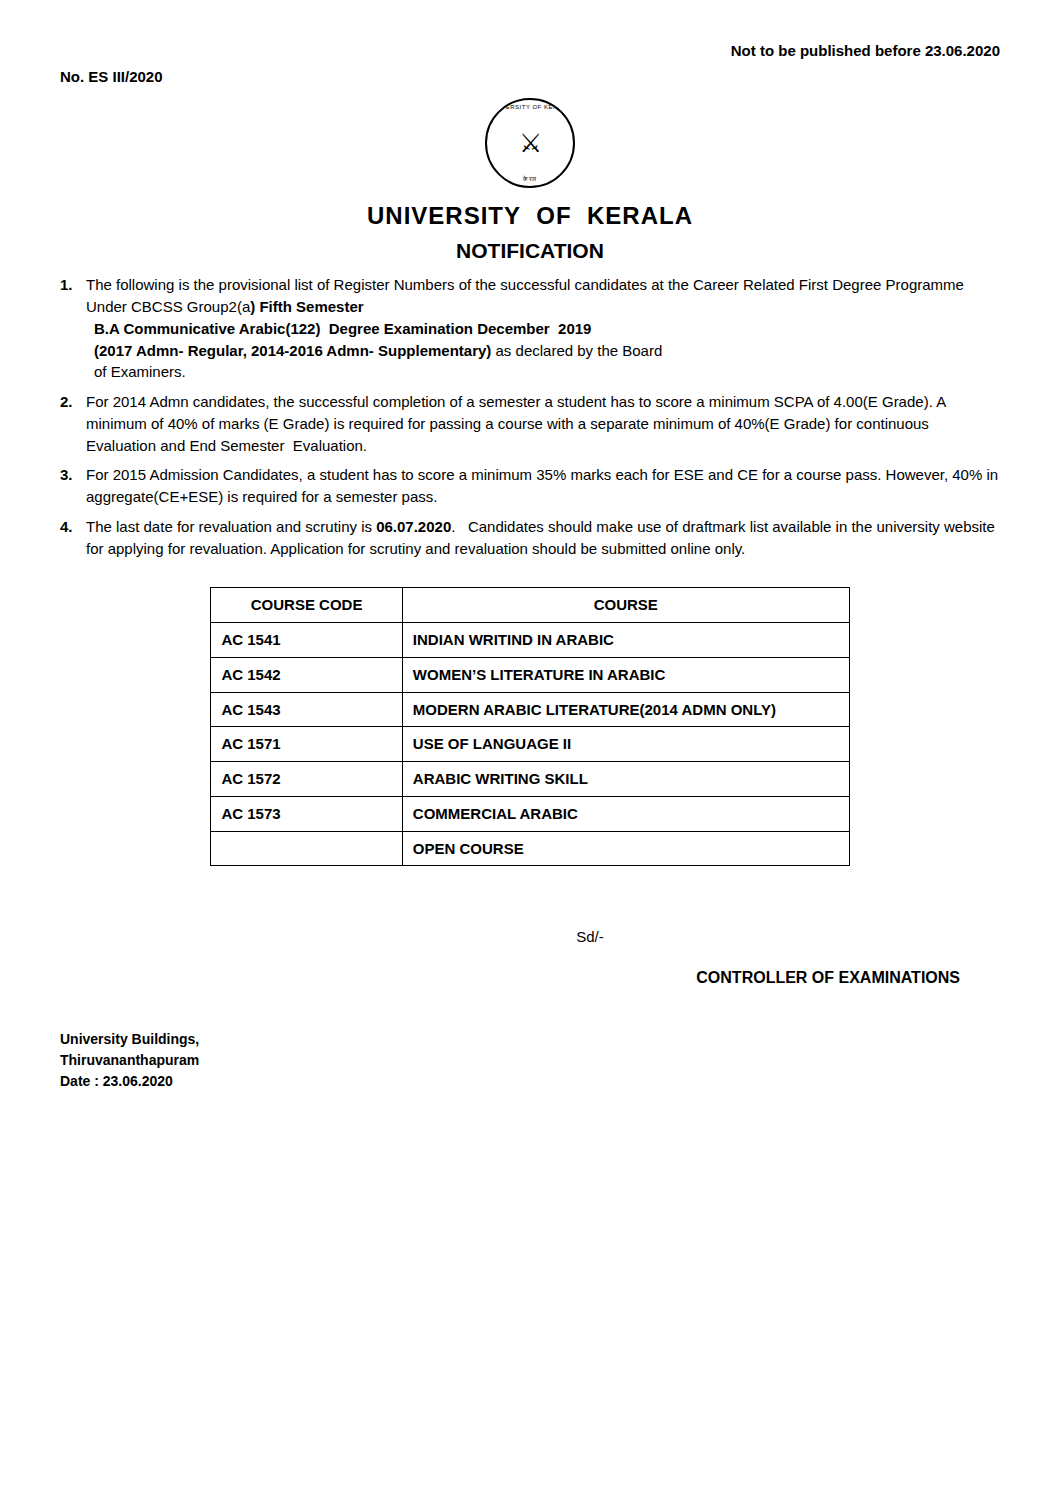Not to be published before 23.06.2020
No. ES III/2020
UNIVERSITY OF KERALA ⚔ केरल
UNIVERSITY OF KERALA
NOTIFICATION
1. The following is the provisional list of Register Numbers of the successful candidates at the Career Related First Degree Programme Under CBCSS Group2(a) Fifth Semester B.A Communicative Arabic(122) Degree Examination December 2019 (2017 Admn- Regular, 2014-2016 Admn- Supplementary) as declared by the Board of Examiners.
2. For 2014 Admn candidates, the successful completion of a semester a student has to score a minimum SCPA of 4.00(E Grade). A minimum of 40% of marks (E Grade) is required for passing a course with a separate minimum of 40%(E Grade) for continuous Evaluation and End Semester Evaluation.
3. For 2015 Admission Candidates, a student has to score a minimum 35% marks each for ESE and CE for a course pass. However, 40% in aggregate(CE+ESE) is required for a semester pass.
4. The last date for revaluation and scrutiny is 06.07.2020. Candidates should make use of draftmark list available in the university website for applying for revaluation. Application for scrutiny and revaluation should be submitted online only.
| COURSE CODE | COURSE |
| --- | --- |
| AC 1541 | INDIAN WRITIND IN ARABIC |
| AC 1542 | WOMEN’S LITERATURE IN ARABIC |
| AC 1543 | MODERN ARABIC LITERATURE(2014 ADMN ONLY) |
| AC 1571 | USE OF LANGUAGE II |
| AC 1572 | ARABIC WRITING SKILL |
| AC 1573 | COMMERCIAL ARABIC |
| | OPEN COURSE |
Sd/-
CONTROLLER OF EXAMINATIONS
University Buildings,
Thiruvananthapuram
Date : 23.06.2020